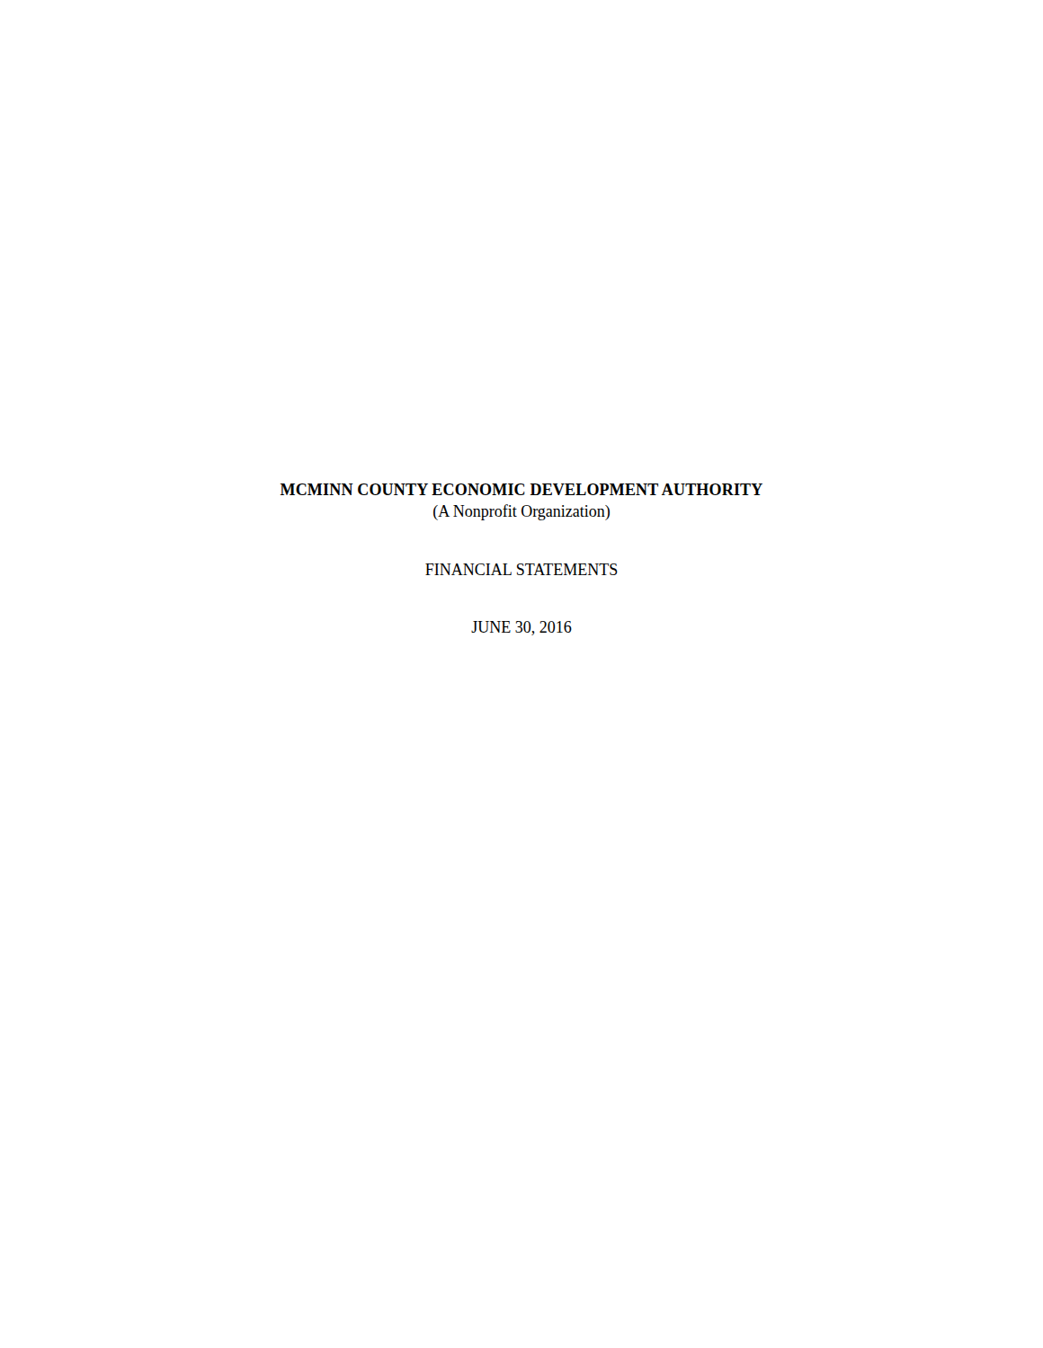MCMINN COUNTY ECONOMIC DEVELOPMENT AUTHORITY
(A Nonprofit Organization)
FINANCIAL STATEMENTS
JUNE 30, 2016